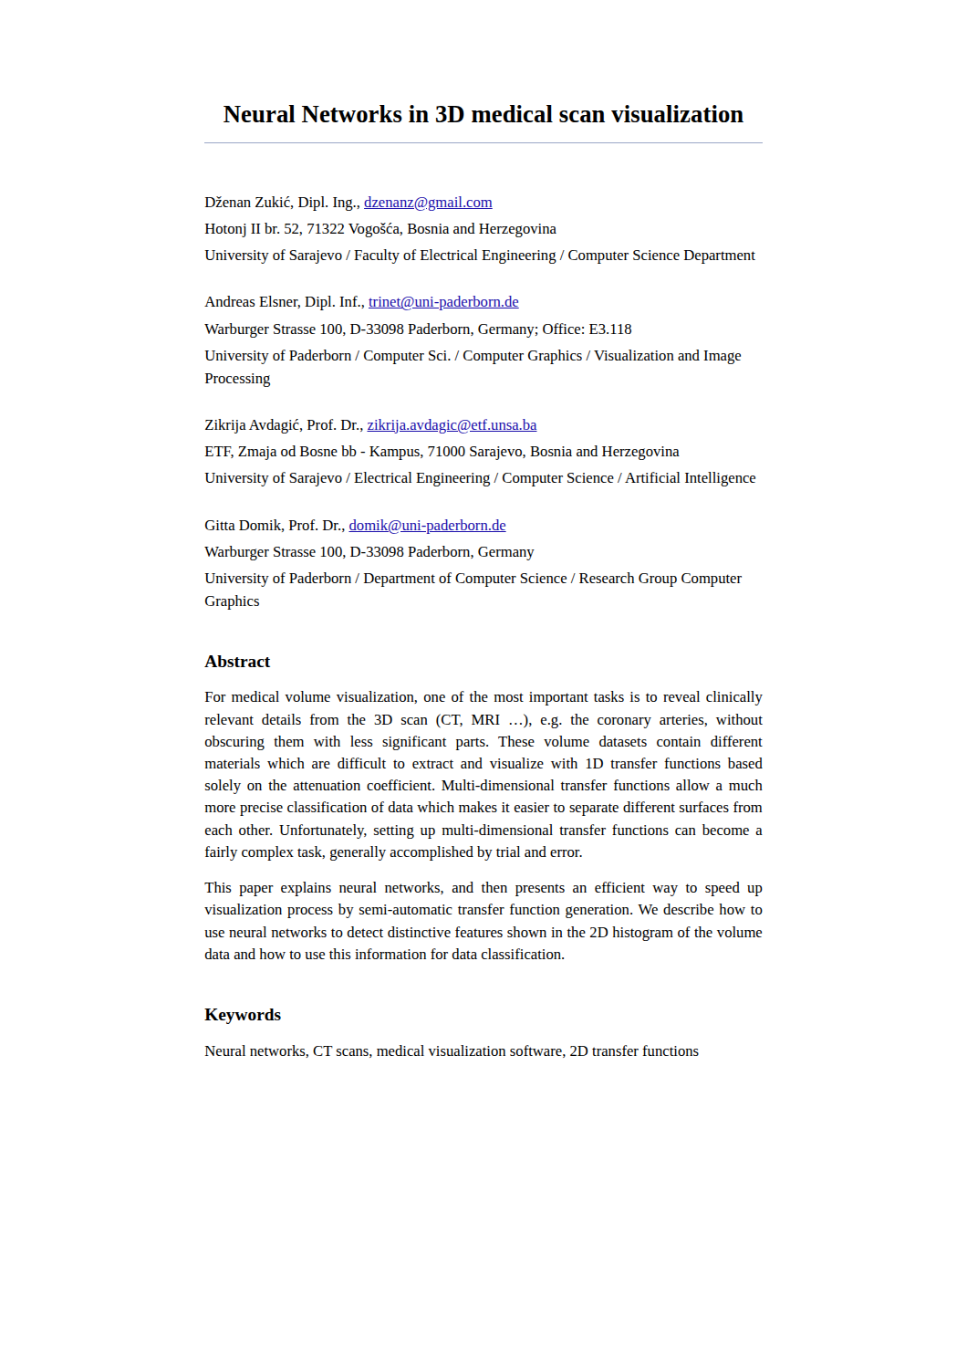Neural Networks in 3D medical scan visualization
Dženan Zukić, Dipl. Ing., dzenanz@gmail.com
Hotonj II br. 52, 71322 Vogošća, Bosnia and Herzegovina
University of Sarajevo / Faculty of Electrical Engineering / Computer Science Department
Andreas Elsner, Dipl. Inf., trinet@uni-paderborn.de
Warburger Strasse 100, D-33098 Paderborn, Germany; Office: E3.118
University of Paderborn / Computer Sci. / Computer Graphics / Visualization and Image Processing
Zikrija Avdagić, Prof. Dr., zikrija.avdagic@etf.unsa.ba
ETF, Zmaja od Bosne bb - Kampus, 71000 Sarajevo, Bosnia and Herzegovina
University of Sarajevo / Electrical Engineering / Computer Science / Artificial Intelligence
Gitta Domik, Prof. Dr., domik@uni-paderborn.de
Warburger Strasse 100, D-33098 Paderborn, Germany
University of Paderborn / Department of Computer Science / Research Group Computer Graphics
Abstract
For medical volume visualization, one of the most important tasks is to reveal clinically relevant details from the 3D scan (CT, MRI …), e.g. the coronary arteries, without obscuring them with less significant parts. These volume datasets contain different materials which are difficult to extract and visualize with 1D transfer functions based solely on the attenuation coefficient. Multi-dimensional transfer functions allow a much more precise classification of data which makes it easier to separate different surfaces from each other. Unfortunately, setting up multi-dimensional transfer functions can become a fairly complex task, generally accomplished by trial and error.
This paper explains neural networks, and then presents an efficient way to speed up visualization process by semi-automatic transfer function generation. We describe how to use neural networks to detect distinctive features shown in the 2D histogram of the volume data and how to use this information for data classification.
Keywords
Neural networks, CT scans, medical visualization software, 2D transfer functions